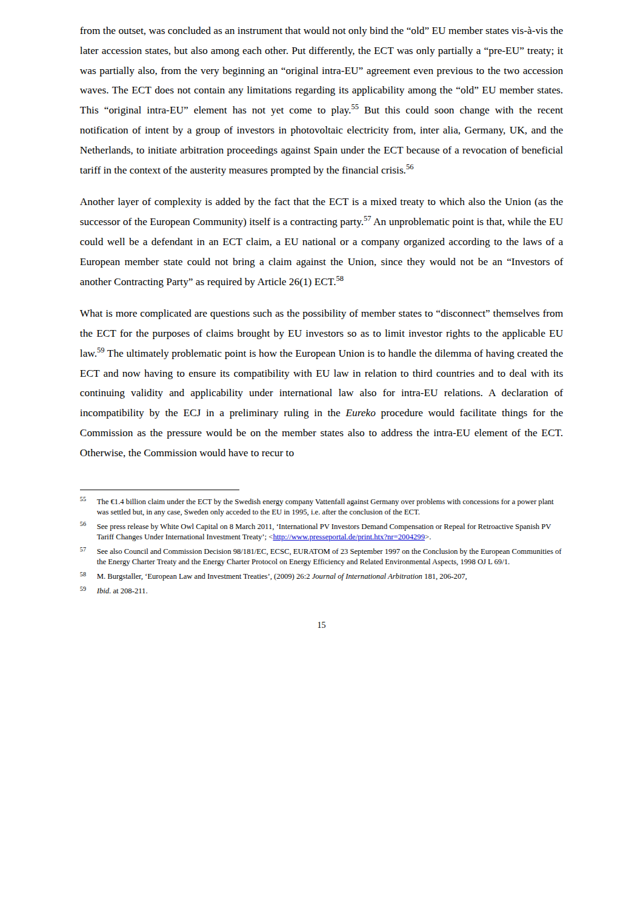from the outset, was concluded as an instrument that would not only bind the “old” EU member states vis-à-vis the later accession states, but also among each other. Put differently, the ECT was only partially a “pre-EU” treaty; it was partially also, from the very beginning an “original intra-EU” agreement even previous to the two accession waves. The ECT does not contain any limitations regarding its applicability among the “old” EU member states. This “original intra-EU” element has not yet come to play.55 But this could soon change with the recent notification of intent by a group of investors in photovoltaic electricity from, inter alia, Germany, UK, and the Netherlands, to initiate arbitration proceedings against Spain under the ECT because of a revocation of beneficial tariff in the context of the austerity measures prompted by the financial crisis.56
Another layer of complexity is added by the fact that the ECT is a mixed treaty to which also the Union (as the successor of the European Community) itself is a contracting party.57 An unproblematic point is that, while the EU could well be a defendant in an ECT claim, a EU national or a company organized according to the laws of a European member state could not bring a claim against the Union, since they would not be an “Investors of another Contracting Party” as required by Article 26(1) ECT.58
What is more complicated are questions such as the possibility of member states to “disconnect” themselves from the ECT for the purposes of claims brought by EU investors so as to limit investor rights to the applicable EU law.59 The ultimately problematic point is how the European Union is to handle the dilemma of having created the ECT and now having to ensure its compatibility with EU law in relation to third countries and to deal with its continuing validity and applicability under international law also for intra-EU relations. A declaration of incompatibility by the ECJ in a preliminary ruling in the Eureko procedure would facilitate things for the Commission as the pressure would be on the member states also to address the intra-EU element of the ECT. Otherwise, the Commission would have to recur to
55 The €1.4 billion claim under the ECT by the Swedish energy company Vattenfall against Germany over problems with concessions for a power plant was settled but, in any case, Sweden only acceded to the EU in 1995, i.e. after the conclusion of the ECT.
56 See press release by White Owl Capital on 8 March 2011, ‘International PV Investors Demand Compensation or Repeal for Retroactive Spanish PV Tariff Changes Under International Investment Treaty’; <http://www.presseportal.de/print.htx?nr=2004299>.
57 See also Council and Commission Decision 98/181/EC, ECSC, EURATOM of 23 September 1997 on the Conclusion by the European Communities of the Energy Charter Treaty and the Energy Charter Protocol on Energy Efficiency and Related Environmental Aspects, 1998 OJ L 69/1.
58 M. Burgstaller, ‘European Law and Investment Treaties’, (2009) 26:2 Journal of International Arbitration 181, 206-207,
59 Ibid. at 208-211.
15